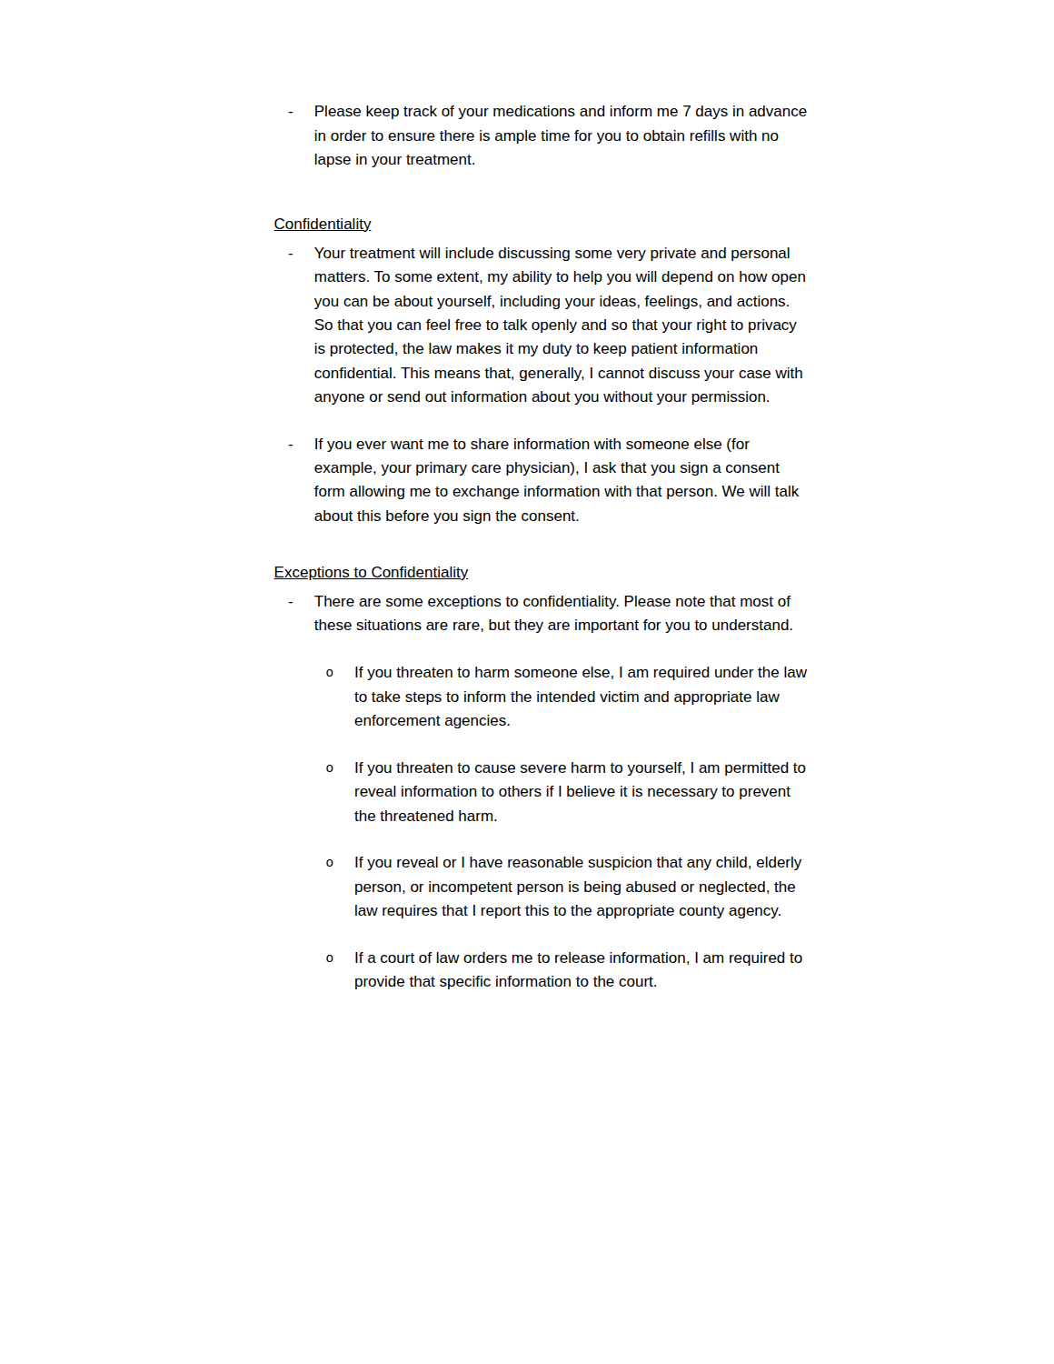Please keep track of your medications and inform me 7 days in advance in order to ensure there is ample time for you to obtain refills with no lapse in your treatment.
Confidentiality
Your treatment will include discussing some very private and personal matters. To some extent, my ability to help you will depend on how open you can be about yourself, including your ideas, feelings, and actions. So that you can feel free to talk openly and so that your right to privacy is protected, the law makes it my duty to keep patient information confidential. This means that, generally, I cannot discuss your case with anyone or send out information about you without your permission.
If you ever want me to share information with someone else (for example, your primary care physician), I ask that you sign a consent form allowing me to exchange information with that person. We will talk about this before you sign the consent.
Exceptions to Confidentiality
There are some exceptions to confidentiality. Please note that most of these situations are rare, but they are important for you to understand.
If you threaten to harm someone else, I am required under the law to take steps to inform the intended victim and appropriate law enforcement agencies.
If you threaten to cause severe harm to yourself, I am permitted to reveal information to others if I believe it is necessary to prevent the threatened harm.
If you reveal or I have reasonable suspicion that any child, elderly person, or incompetent person is being abused or neglected, the law requires that I report this to the appropriate county agency.
If a court of law orders me to release information, I am required to provide that specific information to the court.